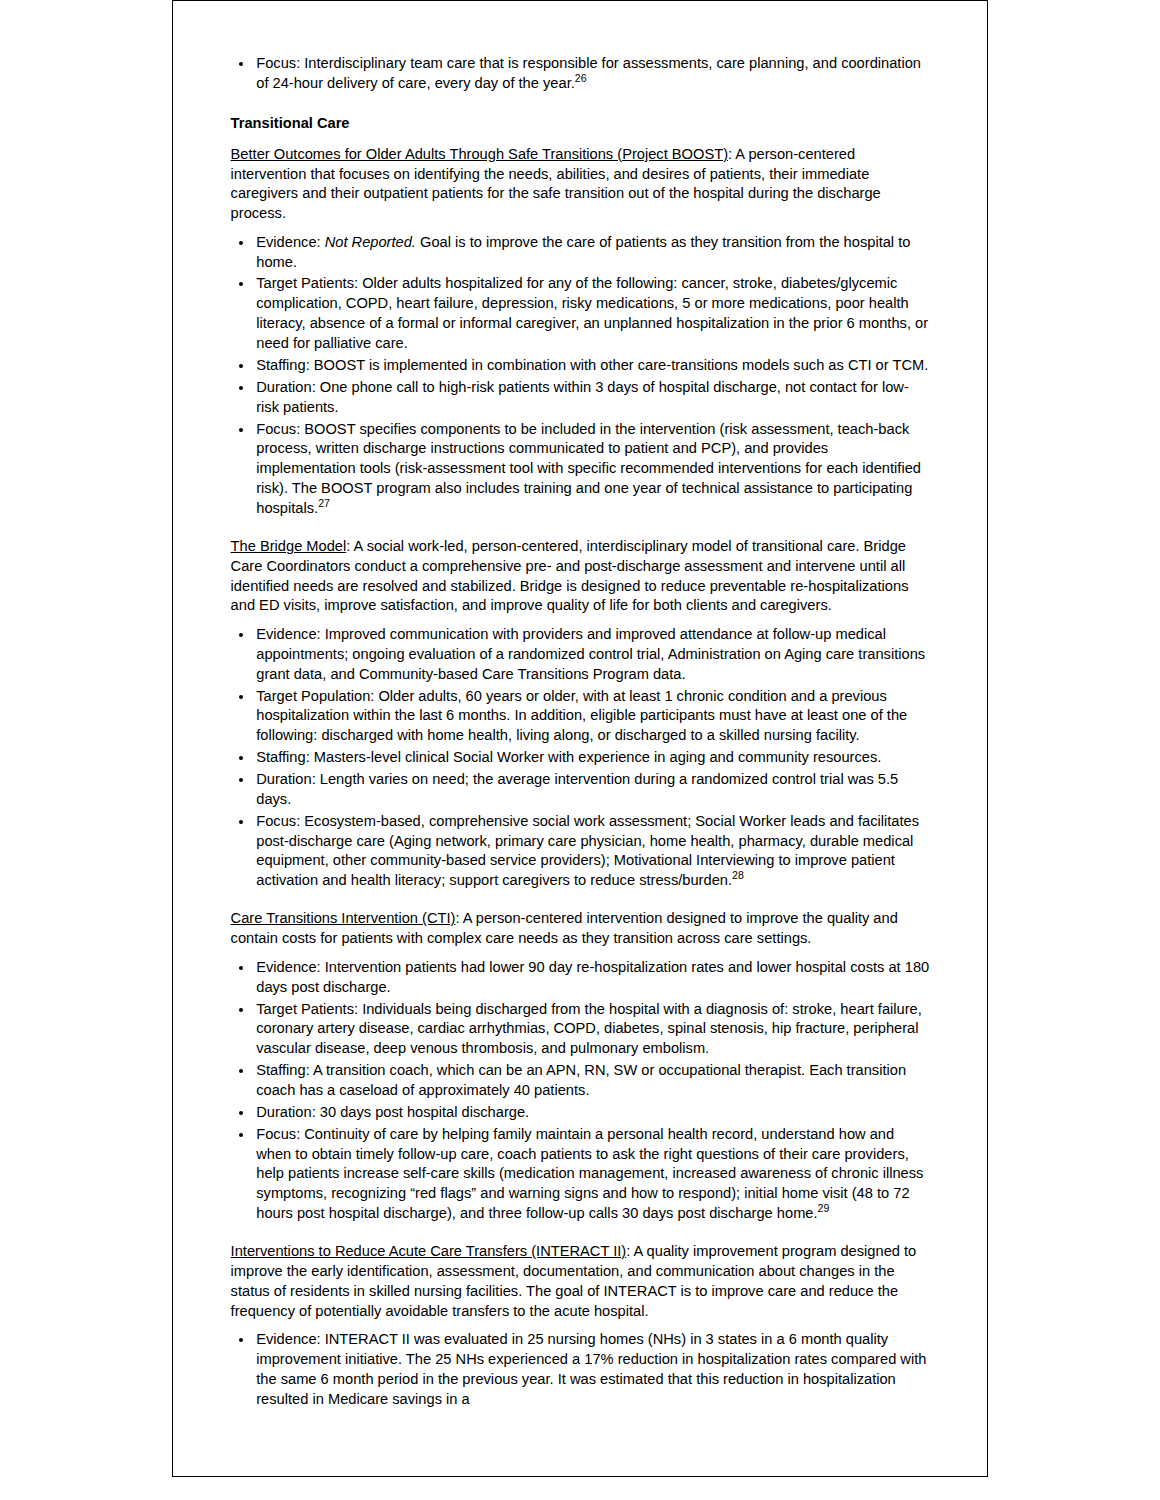Focus: Interdisciplinary team care that is responsible for assessments, care planning, and coordination of 24-hour delivery of care, every day of the year.26
Transitional Care
Better Outcomes for Older Adults Through Safe Transitions (Project BOOST): A person-centered intervention that focuses on identifying the needs, abilities, and desires of patients, their immediate caregivers and their outpatient patients for the safe transition out of the hospital during the discharge process.
Evidence: Not Reported. Goal is to improve the care of patients as they transition from the hospital to home.
Target Patients: Older adults hospitalized for any of the following: cancer, stroke, diabetes/glycemic complication, COPD, heart failure, depression, risky medications, 5 or more medications, poor health literacy, absence of a formal or informal caregiver, an unplanned hospitalization in the prior 6 months, or need for palliative care.
Staffing: BOOST is implemented in combination with other care-transitions models such as CTI or TCM.
Duration: One phone call to high-risk patients within 3 days of hospital discharge, not contact for low-risk patients.
Focus: BOOST specifies components to be included in the intervention (risk assessment, teach-back process, written discharge instructions communicated to patient and PCP), and provides implementation tools (risk-assessment tool with specific recommended interventions for each identified risk). The BOOST program also includes training and one year of technical assistance to participating hospitals.27
The Bridge Model: A social work-led, person-centered, interdisciplinary model of transitional care. Bridge Care Coordinators conduct a comprehensive pre- and post-discharge assessment and intervene until all identified needs are resolved and stabilized. Bridge is designed to reduce preventable re-hospitalizations and ED visits, improve satisfaction, and improve quality of life for both clients and caregivers.
Evidence: Improved communication with providers and improved attendance at follow-up medical appointments; ongoing evaluation of a randomized control trial, Administration on Aging care transitions grant data, and Community-based Care Transitions Program data.
Target Population: Older adults, 60 years or older, with at least 1 chronic condition and a previous hospitalization within the last 6 months. In addition, eligible participants must have at least one of the following: discharged with home health, living along, or discharged to a skilled nursing facility.
Staffing: Masters-level clinical Social Worker with experience in aging and community resources.
Duration: Length varies on need; the average intervention during a randomized control trial was 5.5 days.
Focus: Ecosystem-based, comprehensive social work assessment; Social Worker leads and facilitates post-discharge care (Aging network, primary care physician, home health, pharmacy, durable medical equipment, other community-based service providers); Motivational Interviewing to improve patient activation and health literacy; support caregivers to reduce stress/burden.28
Care Transitions Intervention (CTI): A person-centered intervention designed to improve the quality and contain costs for patients with complex care needs as they transition across care settings.
Evidence: Intervention patients had lower 90 day re-hospitalization rates and lower hospital costs at 180 days post discharge.
Target Patients: Individuals being discharged from the hospital with a diagnosis of: stroke, heart failure, coronary artery disease, cardiac arrhythmias, COPD, diabetes, spinal stenosis, hip fracture, peripheral vascular disease, deep venous thrombosis, and pulmonary embolism.
Staffing: A transition coach, which can be an APN, RN, SW or occupational therapist. Each transition coach has a caseload of approximately 40 patients.
Duration: 30 days post hospital discharge.
Focus: Continuity of care by helping family maintain a personal health record, understand how and when to obtain timely follow-up care, coach patients to ask the right questions of their care providers, help patients increase self-care skills (medication management, increased awareness of chronic illness symptoms, recognizing “red flags” and warning signs and how to respond); initial home visit (48 to 72 hours post hospital discharge), and three follow-up calls 30 days post discharge home.29
Interventions to Reduce Acute Care Transfers (INTERACT II): A quality improvement program designed to improve the early identification, assessment, documentation, and communication about changes in the status of residents in skilled nursing facilities. The goal of INTERACT is to improve care and reduce the frequency of potentially avoidable transfers to the acute hospital.
Evidence: INTERACT II was evaluated in 25 nursing homes (NHs) in 3 states in a 6 month quality improvement initiative. The 25 NHs experienced a 17% reduction in hospitalization rates compared with the same 6 month period in the previous year. It was estimated that this reduction in hospitalization resulted in Medicare savings in a